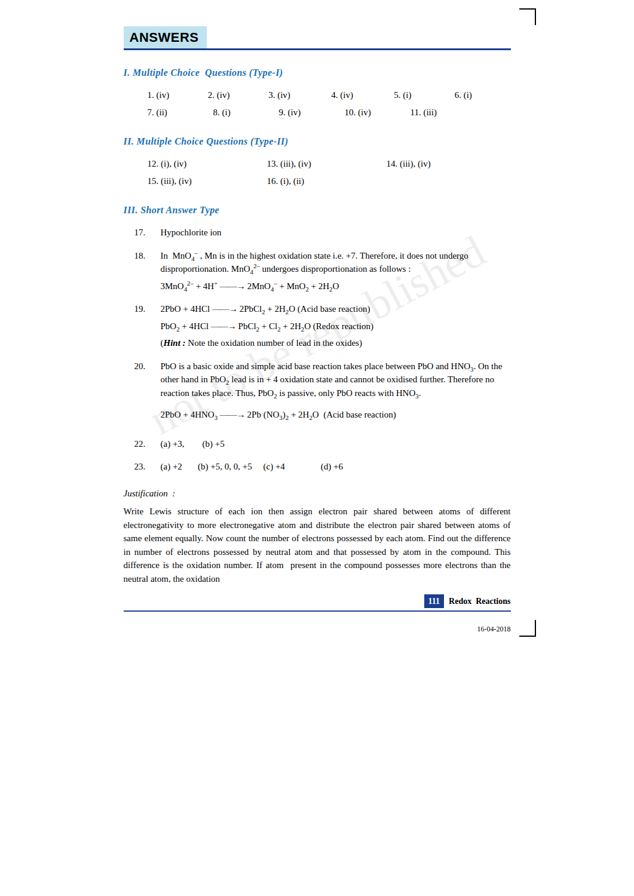not to be republished
ANSWERS
I. Multiple Choice Questions (Type-I)
1. (iv)
2. (iv)
3. (iv)
4. (iv)
5. (i)
6. (i)
7. (ii)
8. (i)
9. (iv)
10. (iv)
11. (iii)
II. Multiple Choice Questions (Type-II)
12. (i), (iv)
13. (iii), (iv)
14. (iii), (iv)
15. (iii), (iv)
16. (i), (ii)
III. Short Answer Type
17. Hypochlorite ion
18. In MnO4– , Mn is in the highest oxidation state i.e. +7. Therefore, it does not undergo disproportionation. MnO42– undergoes disproportionation as follows :
3MnO42– + 4H+ ——→ 2MnO4– + MnO2 + 2H2O
19. 2PbO + 4HCl ——→ 2PbCl2 + 2H2O (Acid base reaction)
PbO2 + 4HCl ——→ PbCl2 + Cl2 + 2H2O (Redox reaction)
(Hint : Note the oxidation number of lead in the oxides)
20. PbO is a basic oxide and simple acid base reaction takes place between PbO and HNO3. On the other hand in PbO2 lead is in + 4 oxidation state and cannot be oxidised further. Therefore no reaction takes place. Thus, PbO2 is passive, only PbO reacts with HNO3.
2PbO + 4HNO3 ——→ 2Pb (NO3)2 + 2H2O (Acid base reaction)
22. (a) +3, (b) +5
23. (a) +2 (b) +5, 0, 0, +5 (c) +4 (d) +6
Justification :
Write Lewis structure of each ion then assign electron pair shared between atoms of different electronegativity to more electronegative atom and distribute the electron pair shared between atoms of same element equally. Now count the number of electrons possessed by each atom. Find out the difference in number of electrons possessed by neutral atom and that possessed by atom in the compound. This difference is the oxidation number. If atom present in the compound possesses more electrons than the neutral atom, the oxidation
111 Redox Reactions
16-04-2018